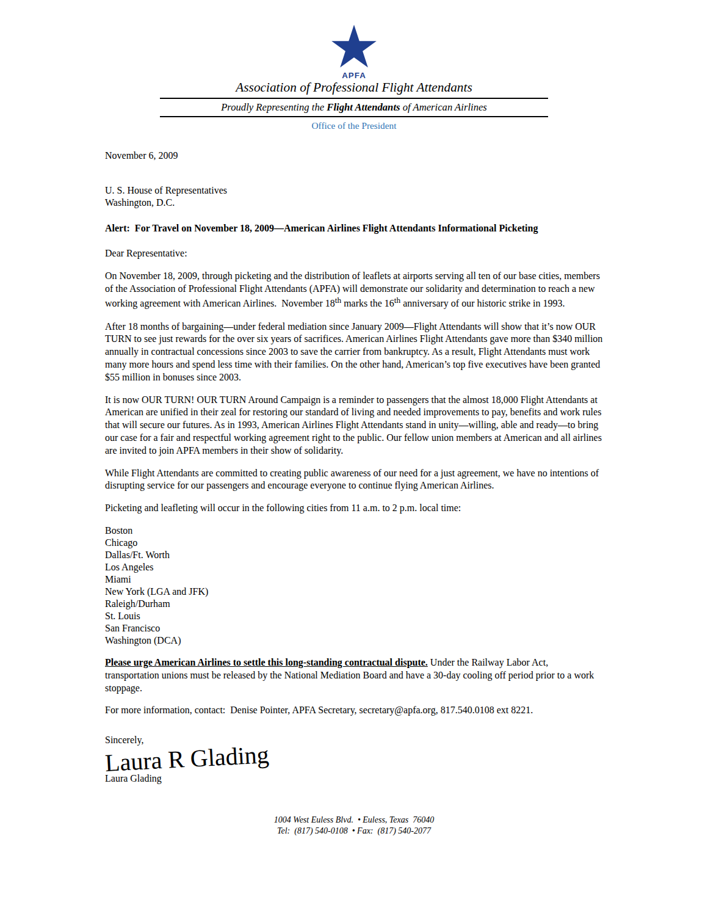★
APFA
Association of Professional Flight Attendants
Proudly Representing the Flight Attendants of American Airlines
Office of the President
November 6, 2009
U. S. House of Representatives
Washington, D.C.
Alert: For Travel on November 18, 2009—American Airlines Flight Attendants Informational Picketing
Dear Representative:
On November 18, 2009, through picketing and the distribution of leaflets at airports serving all ten of our base cities, members of the Association of Professional Flight Attendants (APFA) will demonstrate our solidarity and determination to reach a new working agreement with American Airlines. November 18th marks the 16th anniversary of our historic strike in 1993.
After 18 months of bargaining—under federal mediation since January 2009—Flight Attendants will show that it’s now OUR TURN to see just rewards for the over six years of sacrifices. American Airlines Flight Attendants gave more than $340 million annually in contractual concessions since 2003 to save the carrier from bankruptcy. As a result, Flight Attendants must work many more hours and spend less time with their families. On the other hand, American’s top five executives have been granted $55 million in bonuses since 2003.
It is now OUR TURN! OUR TURN Around Campaign is a reminder to passengers that the almost 18,000 Flight Attendants at American are unified in their zeal for restoring our standard of living and needed improvements to pay, benefits and work rules that will secure our futures. As in 1993, American Airlines Flight Attendants stand in unity—willing, able and ready—to bring our case for a fair and respectful working agreement right to the public. Our fellow union members at American and all airlines are invited to join APFA members in their show of solidarity.
While Flight Attendants are committed to creating public awareness of our need for a just agreement, we have no intentions of disrupting service for our passengers and encourage everyone to continue flying American Airlines.
Picketing and leafleting will occur in the following cities from 11 a.m. to 2 p.m. local time:
Boston
Chicago
Dallas/Ft. Worth
Los Angeles
Miami
New York (LGA and JFK)
Raleigh/Durham
St. Louis
San Francisco
Washington (DCA)
Please urge American Airlines to settle this long-standing contractual dispute. Under the Railway Labor Act, transportation unions must be released by the National Mediation Board and have a 30-day cooling off period prior to a work stoppage.
For more information, contact: Denise Pointer, APFA Secretary, secretary@apfa.org, 817.540.0108 ext 8221.
Sincerely,
Laura R Glading
Laura Glading
1004 West Euless Blvd. • Euless, Texas 76040
Tel: (817) 540-0108 • Fax: (817) 540-2077